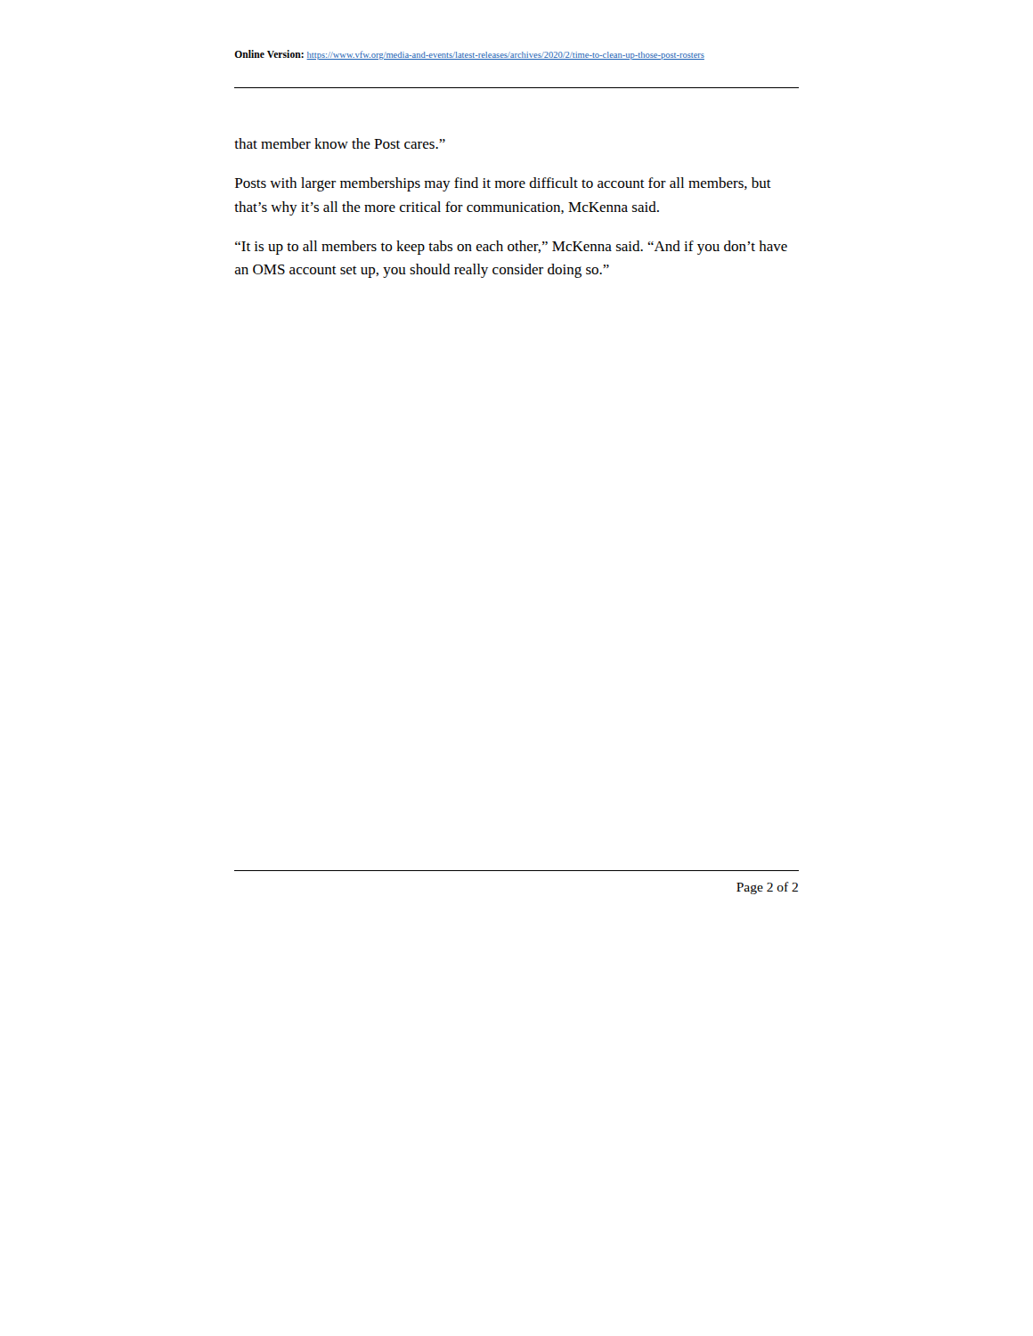Online Version: https://www.vfw.org/media-and-events/latest-releases/archives/2020/2/time-to-clean-up-those-post-rosters
that member know the Post cares.”
Posts with larger memberships may find it more difficult to account for all members, but that’s why it’s all the more critical for communication, McKenna said.
“It is up to all members to keep tabs on each other,” McKenna said. “And if you don’t have an OMS account set up, you should really consider doing so.”
Page 2 of 2